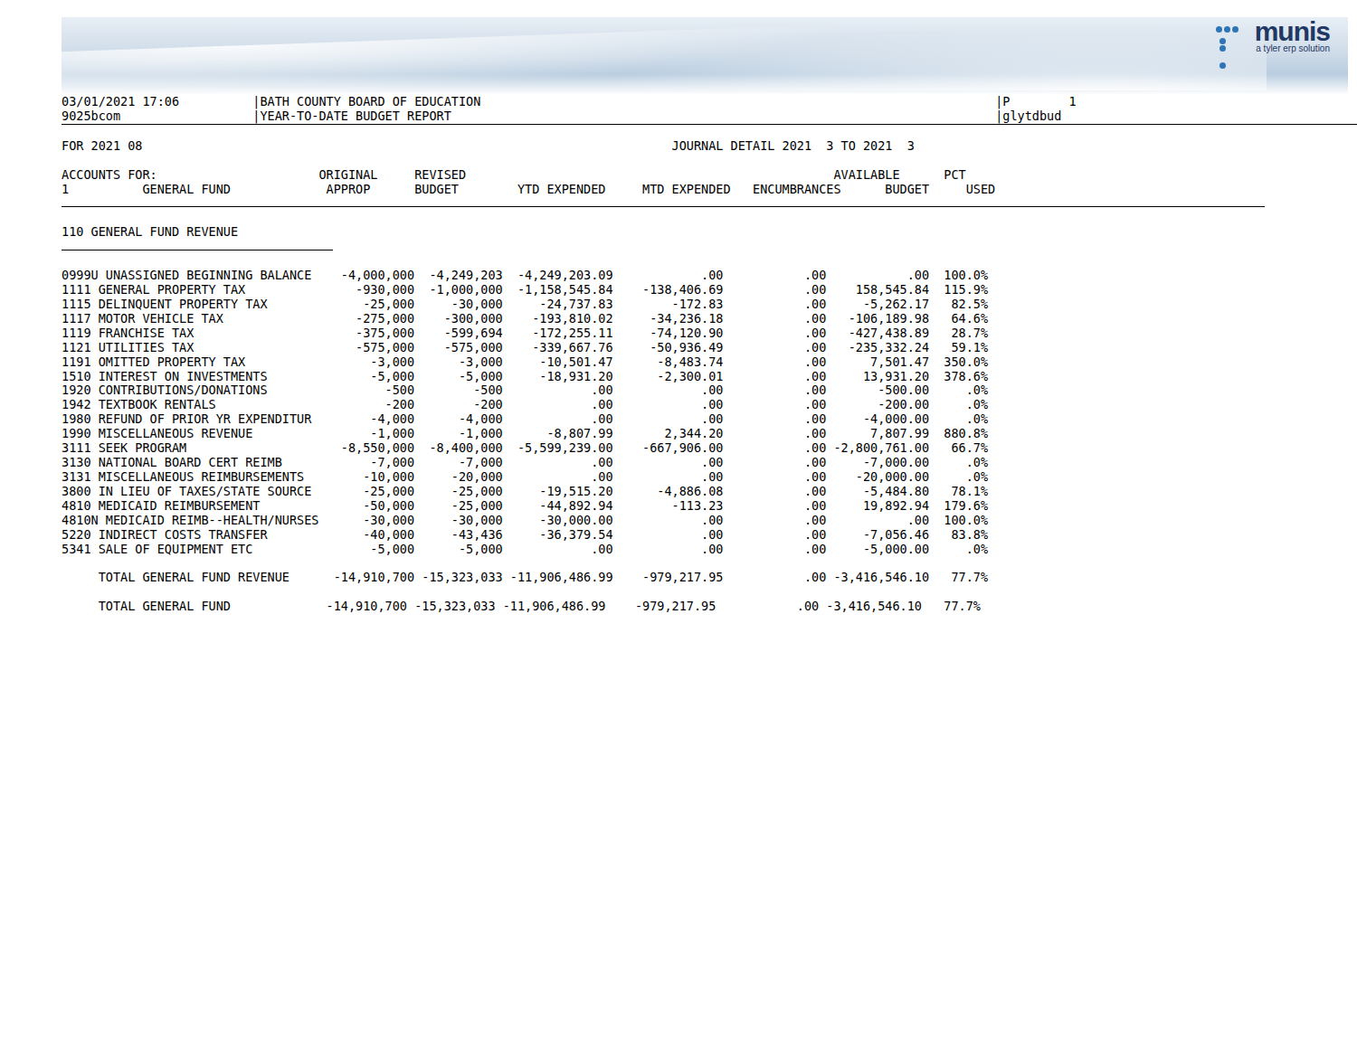munis
a tyler erp solution
03/01/2021 17:06          |BATH COUNTY BOARD OF EDUCATION                                                                      |P        1
9025bcom                  |YEAR-TO-DATE BUDGET REPORT                                                                          |glytdbud

FOR 2021 08                                                                        JOURNAL DETAIL 2021  3 TO 2021  3

ACCOUNTS FOR:                      ORIGINAL     REVISED                                                  AVAILABLE      PCT
1          GENERAL FUND             APPROP      BUDGET        YTD EXPENDED     MTD EXPENDED   ENCUMBRANCES      BUDGET     USED


110 GENERAL FUND REVENUE


0999U UNASSIGNED BEGINNING BALANCE    -4,000,000  -4,249,203  -4,249,203.09            .00           .00           .00  100.0%
1111 GENERAL PROPERTY TAX               -930,000  -1,000,000  -1,158,545.84    -138,406.69           .00    158,545.84  115.9%
1115 DELINQUENT PROPERTY TAX             -25,000     -30,000     -24,737.83        -172.83           .00     -5,262.17   82.5%
1117 MOTOR VEHICLE TAX                  -275,000    -300,000    -193,810.02     -34,236.18           .00   -106,189.98   64.6%
1119 FRANCHISE TAX                      -375,000    -599,694    -172,255.11     -74,120.90           .00   -427,438.89   28.7%
1121 UTILITIES TAX                      -575,000    -575,000    -339,667.76     -50,936.49           .00   -235,332.24   59.1%
1191 OMITTED PROPERTY TAX                 -3,000      -3,000     -10,501.47      -8,483.74           .00      7,501.47  350.0%
1510 INTEREST ON INVESTMENTS              -5,000      -5,000     -18,931.20      -2,300.01           .00     13,931.20  378.6%
1920 CONTRIBUTIONS/DONATIONS                -500        -500            .00            .00           .00       -500.00     .0%
1942 TEXTBOOK RENTALS                       -200        -200            .00            .00           .00       -200.00     .0%
1980 REFUND OF PRIOR YR EXPENDITUR        -4,000      -4,000            .00            .00           .00     -4,000.00     .0%
1990 MISCELLANEOUS REVENUE                -1,000      -1,000      -8,807.99       2,344.20           .00      7,807.99  880.8%
3111 SEEK PROGRAM                     -8,550,000  -8,400,000  -5,599,239.00    -667,906.00           .00 -2,800,761.00   66.7%
3130 NATIONAL BOARD CERT REIMB            -7,000      -7,000            .00            .00           .00     -7,000.00     .0%
3131 MISCELLANEOUS REIMBURSEMENTS        -10,000     -20,000            .00            .00           .00    -20,000.00     .0%
3800 IN LIEU OF TAXES/STATE SOURCE       -25,000     -25,000     -19,515.20      -4,886.08           .00     -5,484.80   78.1%
4810 MEDICAID REIMBURSEMENT              -50,000     -25,000     -44,892.94        -113.23           .00     19,892.94  179.6%
4810N MEDICAID REIMB--HEALTH/NURSES      -30,000     -30,000     -30,000.00            .00           .00           .00  100.0%
5220 INDIRECT COSTS TRANSFER             -40,000     -43,436     -36,379.54            .00           .00     -7,056.46   83.8%
5341 SALE OF EQUIPMENT ETC                -5,000      -5,000            .00            .00           .00     -5,000.00     .0%

     TOTAL GENERAL FUND REVENUE      -14,910,700 -15,323,033 -11,906,486.99    -979,217.95           .00 -3,416,546.10   77.7%

     TOTAL GENERAL FUND             -14,910,700 -15,323,033 -11,906,486.99    -979,217.95           .00 -3,416,546.10   77.7%